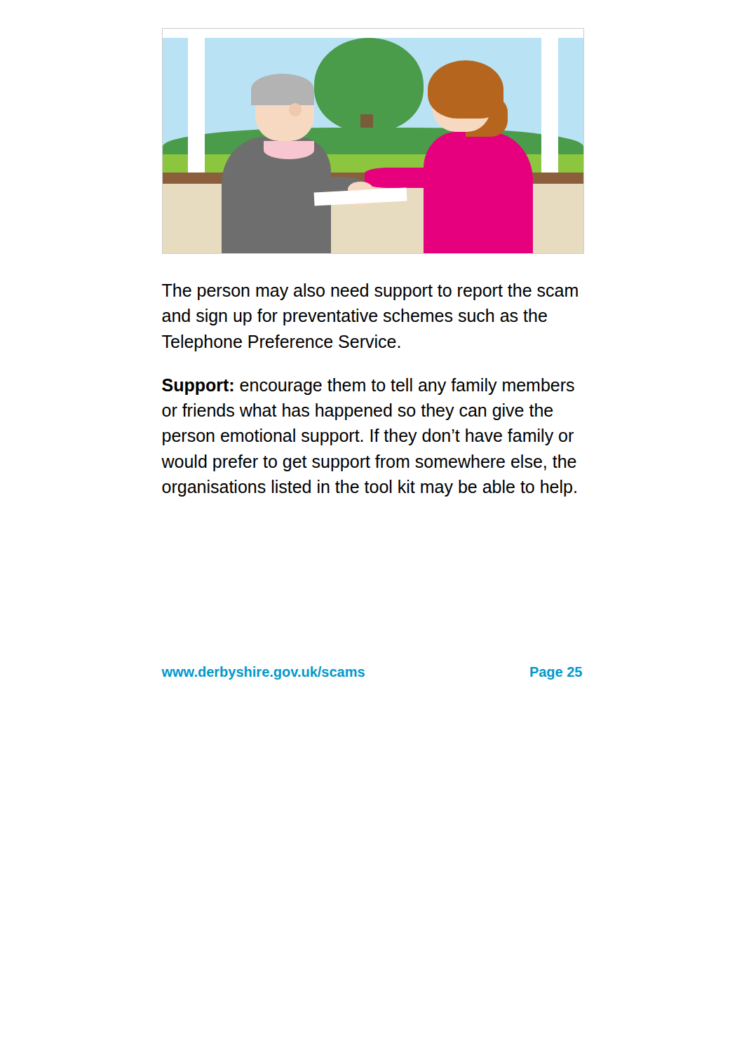The person may also need support to report the scam and sign up for preventative schemes such as the Telephone Preference Service.
Support: encourage them to tell any family members or friends what has happened so they can give the person emotional support. If they don’t have family or would prefer to get support from somewhere else, the organisations listed in the tool kit may be able to help.
www.derbyshire.gov.uk/scams Page 25